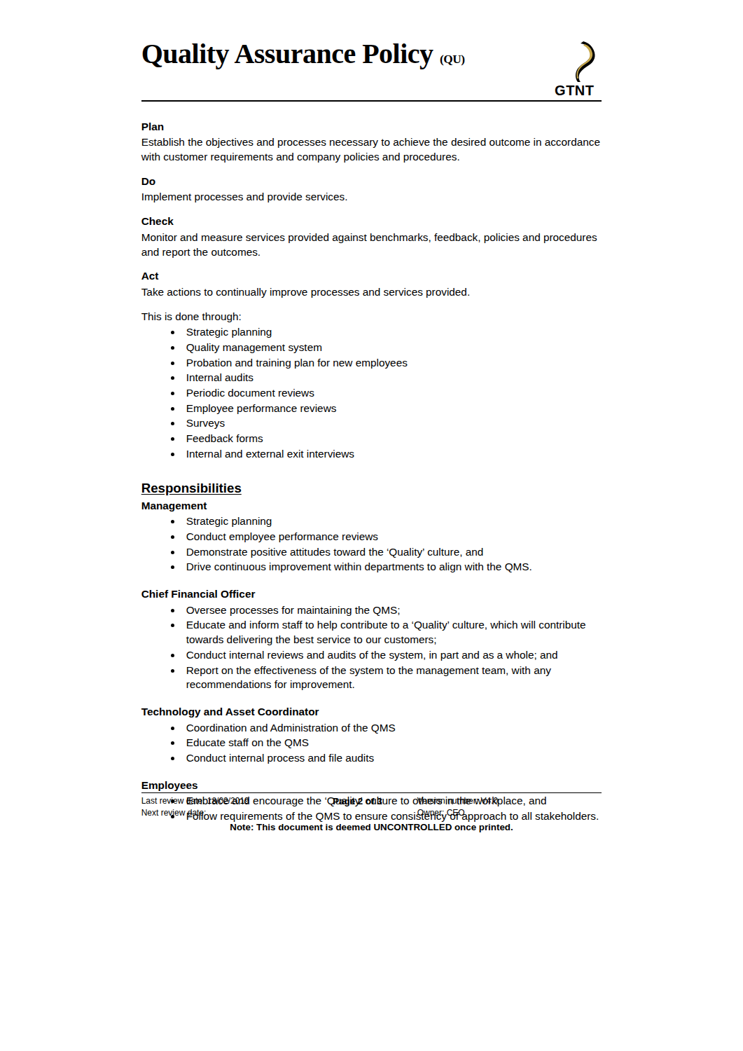Quality Assurance Policy (QU)
GTNT
Plan
Establish the objectives and processes necessary to achieve the desired outcome in accordance with customer requirements and company policies and procedures.
Do
Implement processes and provide services.
Check
Monitor and measure services provided against benchmarks, feedback, policies and procedures and report the outcomes.
Act
Take actions to continually improve processes and services provided.
This is done through:
Strategic planning
Quality management system
Probation and training plan for new employees
Internal audits
Periodic document reviews
Employee performance reviews
Surveys
Feedback forms
Internal and external exit interviews
Responsibilities
Management
Strategic planning
Conduct employee performance reviews
Demonstrate positive attitudes toward the ‘Quality’ culture, and
Drive continuous improvement within departments to align with the QMS.
Chief Financial Officer
Oversee processes for maintaining the QMS;
Educate and inform staff to help contribute to a ‘Quality’ culture, which will contribute towards delivering the best service to our customers;
Conduct internal reviews and audits of the system, in part and as a whole; and
Report on the effectiveness of the system to the management team, with any recommendations for improvement.
Technology and Asset Coordinator
Coordination and Administration of the QMS
Educate staff on the QMS
Conduct internal process and file audits
Employees
Embrace and encourage the ‘Quality’ culture to others in the workplace, and
Follow requirements of the QMS to ensure consistency of approach to all stakeholders.
Last review date: 18/02/2019
Next review date:
Page 2 of 3
Version number: V4.0
Owner: CEO
Note: This document is deemed UNCONTROLLED once printed.